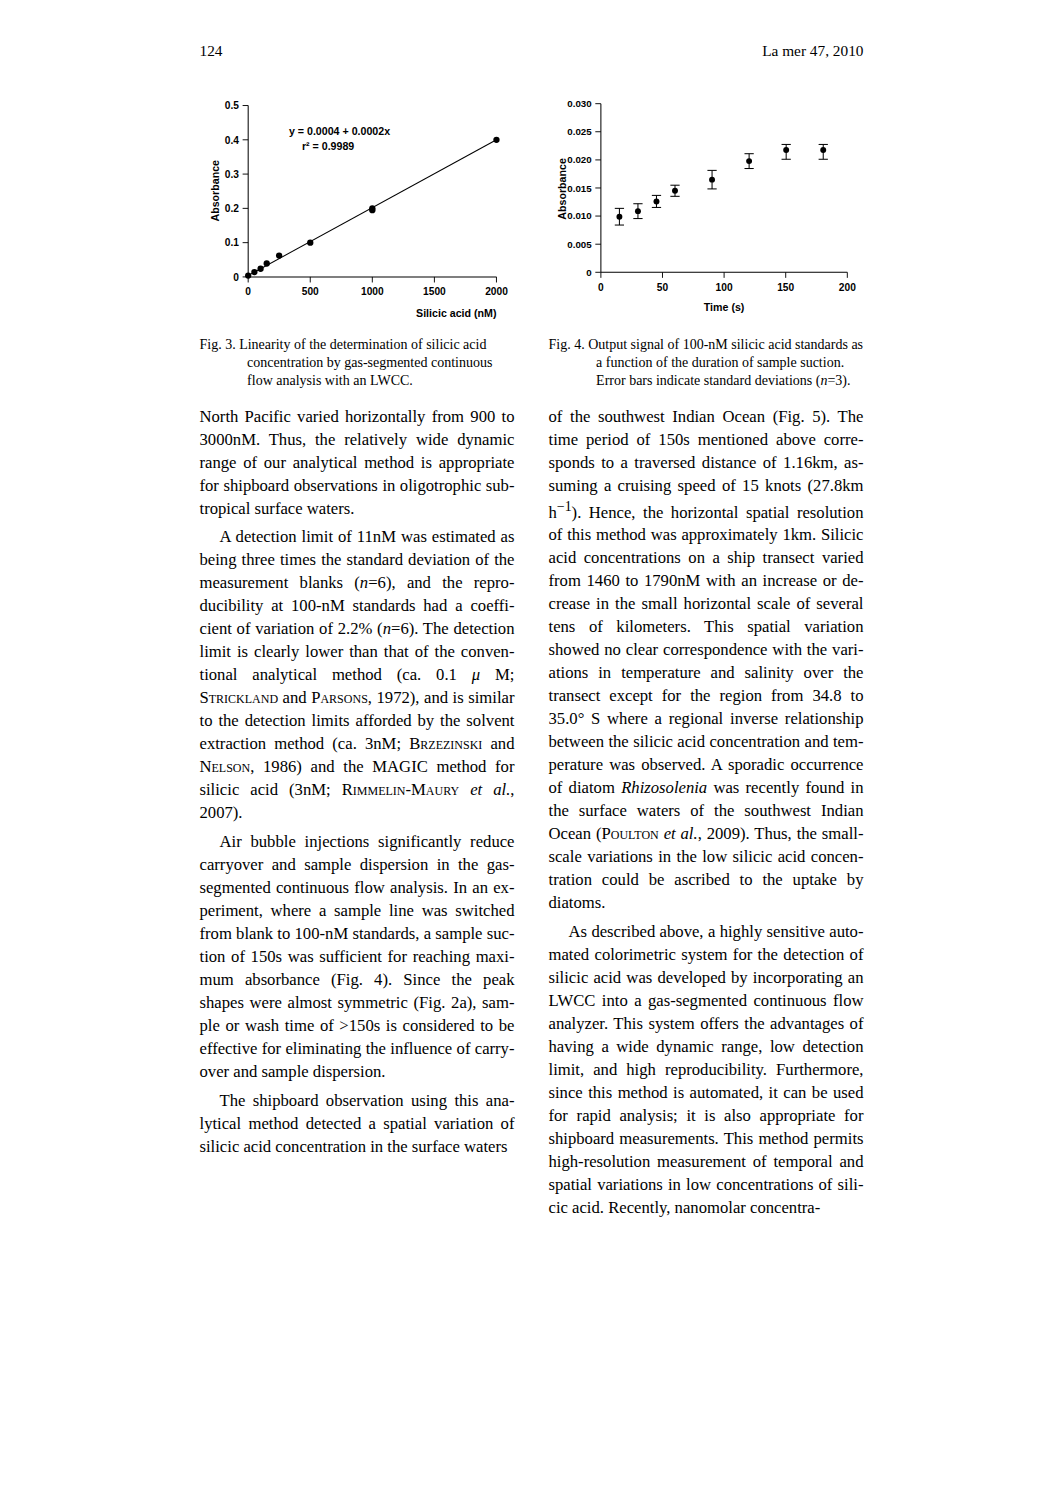124 La mer 47, 2010
0 0.1 0.2 0.3 0.4 0.5 0 500 1000 1500 2000 Silicic acid (nM) Absorbance y = 0.0004 + 0.0002x r² = 0.9989
Fig. 3. Linearity of the determination of silicic acid concentration by gas-segmented continuous flow analysis with an LWCC.
North Pacific varied horizontally from 900 to 3000nM. Thus, the relatively wide dynamic range of our analytical method is appropriate for shipboard observations in oligotrophic subtropical surface waters.
A detection limit of 11nM was estimated as being three times the standard deviation of the measurement blanks (n=6), and the reproducibility at 100-nM standards had a coefficient of variation of 2.2% (n=6). The detection limit is clearly lower than that of the conventional analytical method (ca. 0.1 μ M; Strickland and Parsons, 1972), and is similar to the detection limits afforded by the solvent extraction method (ca. 3nM; Brzezinski and Nelson, 1986) and the MAGIC method for silicic acid (3nM; Rimmelin-Maury et al., 2007).
Air bubble injections significantly reduce carryover and sample dispersion in the gas-segmented continuous flow analysis. In an experiment, where a sample line was switched from blank to 100-nM standards, a sample suction of 150s was sufficient for reaching maximum absorbance (Fig. 4). Since the peak shapes were almost symmetric (Fig. 2a), sample or wash time of >150s is considered to be effective for eliminating the influence of carryover and sample dispersion.
The shipboard observation using this analytical method detected a spatial variation of silicic acid concentration in the surface waters
0 0.005 0.010 0.015 0.020 0.025 0.030 0 50 100 150 200 Time (s) Absorbance
Fig. 4. Output signal of 100-nM silicic acid standards as a function of the duration of sample suction. Error bars indicate standard deviations (n=3).
of the southwest Indian Ocean (Fig. 5). The time period of 150s mentioned above corresponds to a traversed distance of 1.16km, assuming a cruising speed of 15 knots (27.8km h−1). Hence, the horizontal spatial resolution of this method was approximately 1km. Silicic acid concentrations on a ship transect varied from 1460 to 1790nM with an increase or decrease in the small horizontal scale of several tens of kilometers. This spatial variation showed no clear correspondence with the variations in temperature and salinity over the transect except for the region from 34.8 to 35.0° S where a regional inverse relationship between the silicic acid concentration and temperature was observed. A sporadic occurrence of diatom Rhizosolenia was recently found in the surface waters of the southwest Indian Ocean (Poulton et al., 2009). Thus, the small-scale variations in the low silicic acid concentration could be ascribed to the uptake by diatoms.
As described above, a highly sensitive automated colorimetric system for the detection of silicic acid was developed by incorporating an LWCC into a gas-segmented continuous flow analyzer. This system offers the advantages of having a wide dynamic range, low detection limit, and high reproducibility. Furthermore, since this method is automated, it can be used for rapid analysis; it is also appropriate for shipboard measurements. This method permits high-resolution measurement of temporal and spatial variations in low concentrations of silicic acid. Recently, nanomolar concentra-